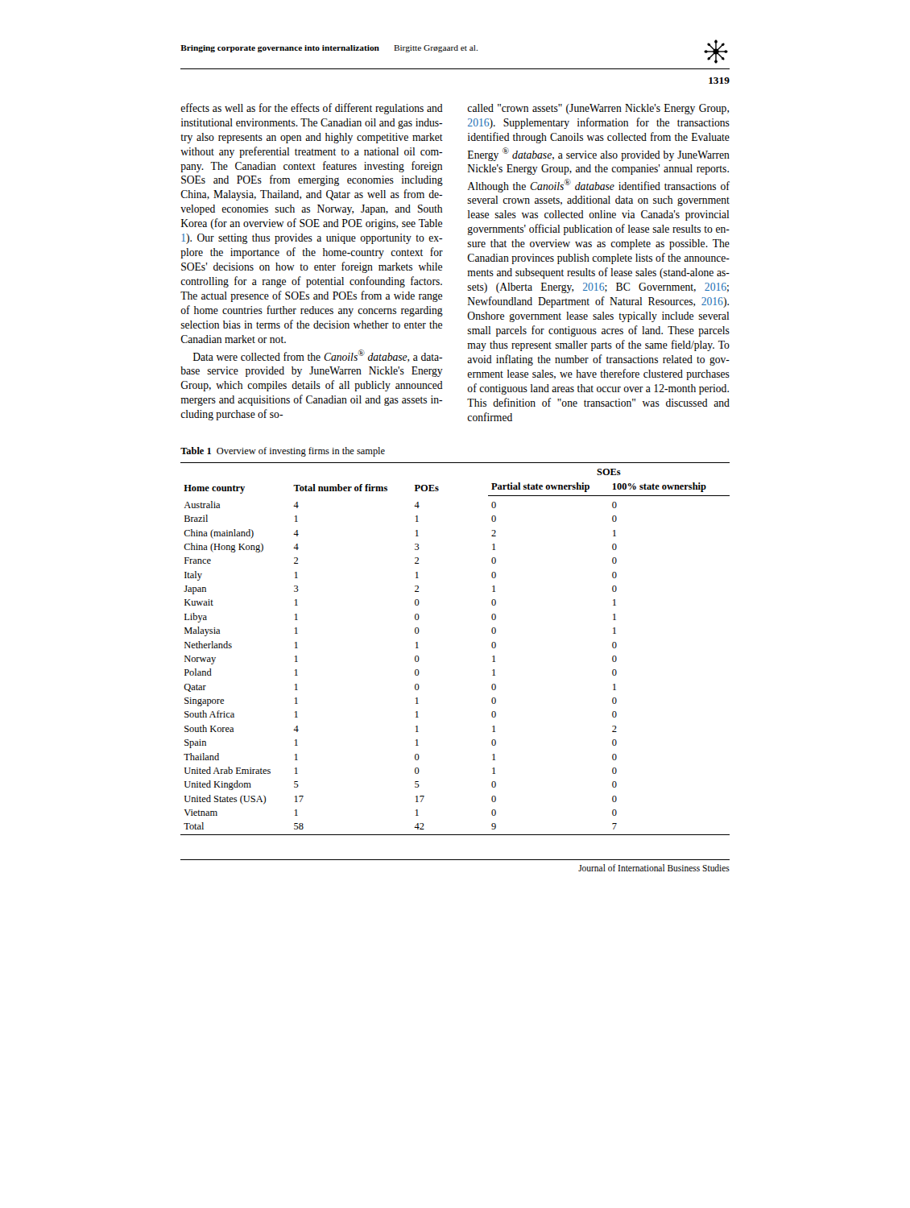Bringing corporate governance into internalizationBirgitte Grøgaard et al.
1319
effects as well as for the effects of different regulations and institutional environments. The Canadian oil and gas industry also represents an open and highly competitive market without any preferential treatment to a national oil company. The Canadian context features investing foreign SOEs and POEs from emerging economies including China, Malaysia, Thailand, and Qatar as well as from developed economies such as Norway, Japan, and South Korea (for an overview of SOE and POE origins, see Table 1). Our setting thus provides a unique opportunity to explore the importance of the home-country context for SOEs' decisions on how to enter foreign markets while controlling for a range of potential confounding factors. The actual presence of SOEs and POEs from a wide range of home countries further reduces any concerns regarding selection bias in terms of the decision whether to enter the Canadian market or not.
Data were collected from the Canoils® database, a database service provided by JuneWarren Nickle's Energy Group, which compiles details of all publicly announced mergers and acquisitions of Canadian oil and gas assets including purchase of so-
called "crown assets" (JuneWarren Nickle's Energy Group, 2016). Supplementary information for the transactions identified through Canoils was collected from the Evaluate Energy ® database, a service also provided by JuneWarren Nickle's Energy Group, and the companies' annual reports. Although the Canoils® database identified transactions of several crown assets, additional data on such government lease sales was collected online via Canada's provincial governments' official publication of lease sale results to ensure that the overview was as complete as possible. The Canadian provinces publish complete lists of the announcements and subsequent results of lease sales (stand-alone assets) (Alberta Energy, 2016; BC Government, 2016; Newfoundland Department of Natural Resources, 2016). Onshore government lease sales typically include several small parcels for contiguous acres of land. These parcels may thus represent smaller parts of the same field/play. To avoid inflating the number of transactions related to government lease sales, we have therefore clustered purchases of contiguous land areas that occur over a 12-month period. This definition of "one transaction" was discussed and confirmed
Table 1 Overview of investing firms in the sample
| Home country | Total number of firms | POEs | SOEs |
| --- | --- | --- | --- |
| Partial state ownership | 100% state ownership |
| Australia | 4 | 4 | 0 | 0 |
| Brazil | 1 | 1 | 0 | 0 |
| China (mainland) | 4 | 1 | 2 | 1 |
| China (Hong Kong) | 4 | 3 | 1 | 0 |
| France | 2 | 2 | 0 | 0 |
| Italy | 1 | 1 | 0 | 0 |
| Japan | 3 | 2 | 1 | 0 |
| Kuwait | 1 | 0 | 0 | 1 |
| Libya | 1 | 0 | 0 | 1 |
| Malaysia | 1 | 0 | 0 | 1 |
| Netherlands | 1 | 1 | 0 | 0 |
| Norway | 1 | 0 | 1 | 0 |
| Poland | 1 | 0 | 1 | 0 |
| Qatar | 1 | 0 | 0 | 1 |
| Singapore | 1 | 1 | 0 | 0 |
| South Africa | 1 | 1 | 0 | 0 |
| South Korea | 4 | 1 | 1 | 2 |
| Spain | 1 | 1 | 0 | 0 |
| Thailand | 1 | 0 | 1 | 0 |
| United Arab Emirates | 1 | 0 | 1 | 0 |
| United Kingdom | 5 | 5 | 0 | 0 |
| United States (USA) | 17 | 17 | 0 | 0 |
| Vietnam | 1 | 1 | 0 | 0 |
| Total | 58 | 42 | 9 | 7 |
Journal of International Business Studies